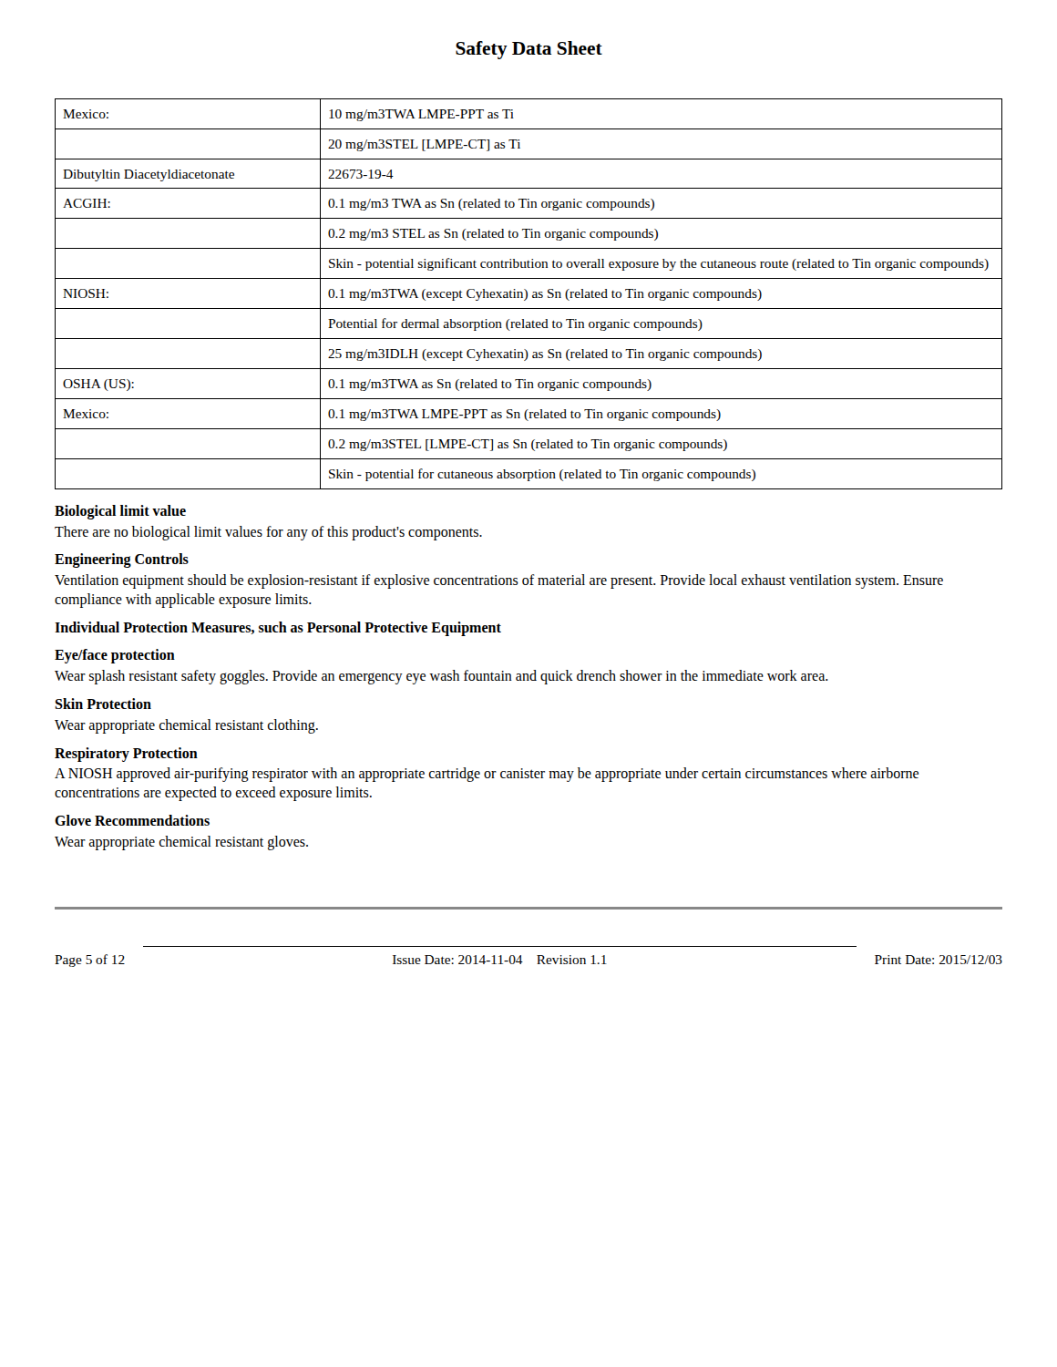Safety Data Sheet
| Mexico: | 10 mg/m3TWA LMPE-PPT as Ti |
| | 20 mg/m3STEL [LMPE-CT] as Ti |
| Dibutyltin Diacetyldiacetonate | 22673-19-4 |
| ACGIH: | 0.1 mg/m3 TWA as Sn (related to Tin organic compounds) |
| | 0.2 mg/m3 STEL as Sn (related to Tin organic compounds) |
| | Skin - potential significant contribution to overall exposure by the cutaneous route (related to Tin organic compounds) |
| NIOSH: | 0.1 mg/m3TWA (except Cyhexatin) as Sn (related to Tin organic compounds) |
| | Potential for dermal absorption (related to Tin organic compounds) |
| | 25 mg/m3IDLH (except Cyhexatin) as Sn (related to Tin organic compounds) |
| OSHA (US): | 0.1 mg/m3TWA as Sn (related to Tin organic compounds) |
| Mexico: | 0.1 mg/m3TWA LMPE-PPT as Sn (related to Tin organic compounds) |
| | 0.2 mg/m3STEL [LMPE-CT] as Sn (related to Tin organic compounds) |
| | Skin - potential for cutaneous absorption (related to Tin organic compounds) |
Biological limit value
There are no biological limit values for any of this product's components.
Engineering Controls
Ventilation equipment should be explosion-resistant if explosive concentrations of material are present. Provide local exhaust ventilation system. Ensure compliance with applicable exposure limits.
Individual Protection Measures, such as Personal Protective Equipment
Eye/face protection
Wear splash resistant safety goggles. Provide an emergency eye wash fountain and quick drench shower in the immediate work area.
Skin Protection
Wear appropriate chemical resistant clothing.
Respiratory Protection
A NIOSH approved air-purifying respirator with an appropriate cartridge or canister may be appropriate under certain circumstances where airborne concentrations are expected to exceed exposure limits.
Glove Recommendations
Wear appropriate chemical resistant gloves.
Page 5 of 12
Issue Date: 2014-11-04 Revision 1.1
Print Date: 2015/12/03